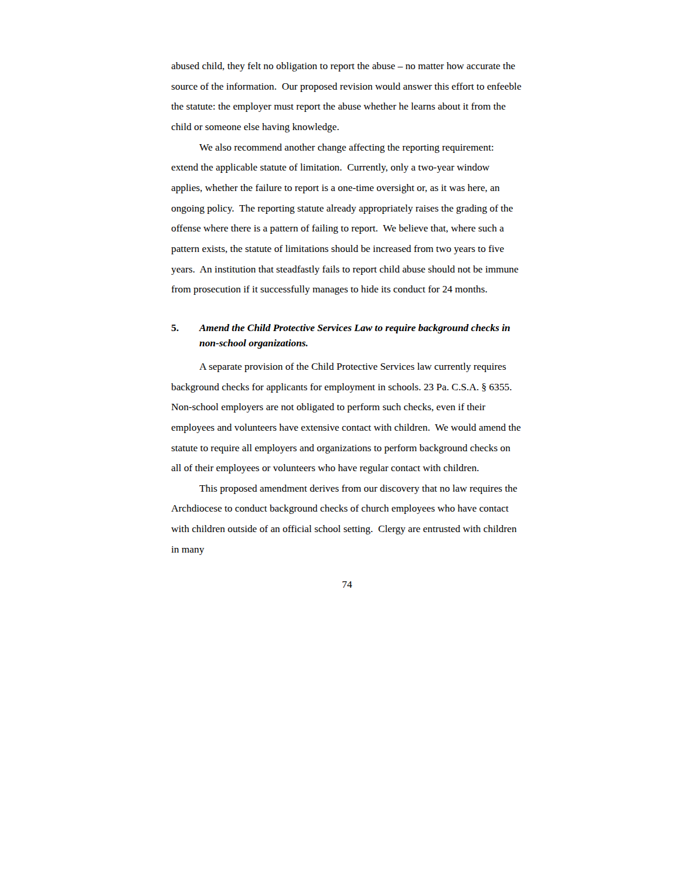abused child, they felt no obligation to report the abuse – no matter how accurate the source of the information. Our proposed revision would answer this effort to enfeeble the statute: the employer must report the abuse whether he learns about it from the child or someone else having knowledge.
We also recommend another change affecting the reporting requirement: extend the applicable statute of limitation. Currently, only a two-year window applies, whether the failure to report is a one-time oversight or, as it was here, an ongoing policy. The reporting statute already appropriately raises the grading of the offense where there is a pattern of failing to report. We believe that, where such a pattern exists, the statute of limitations should be increased from two years to five years. An institution that steadfastly fails to report child abuse should not be immune from prosecution if it successfully manages to hide its conduct for 24 months.
5. Amend the Child Protective Services Law to require background checks in non-school organizations.
A separate provision of the Child Protective Services law currently requires background checks for applicants for employment in schools. 23 Pa. C.S.A. § 6355. Non-school employers are not obligated to perform such checks, even if their employees and volunteers have extensive contact with children. We would amend the statute to require all employers and organizations to perform background checks on all of their employees or volunteers who have regular contact with children.
This proposed amendment derives from our discovery that no law requires the Archdiocese to conduct background checks of church employees who have contact with children outside of an official school setting. Clergy are entrusted with children in many
74